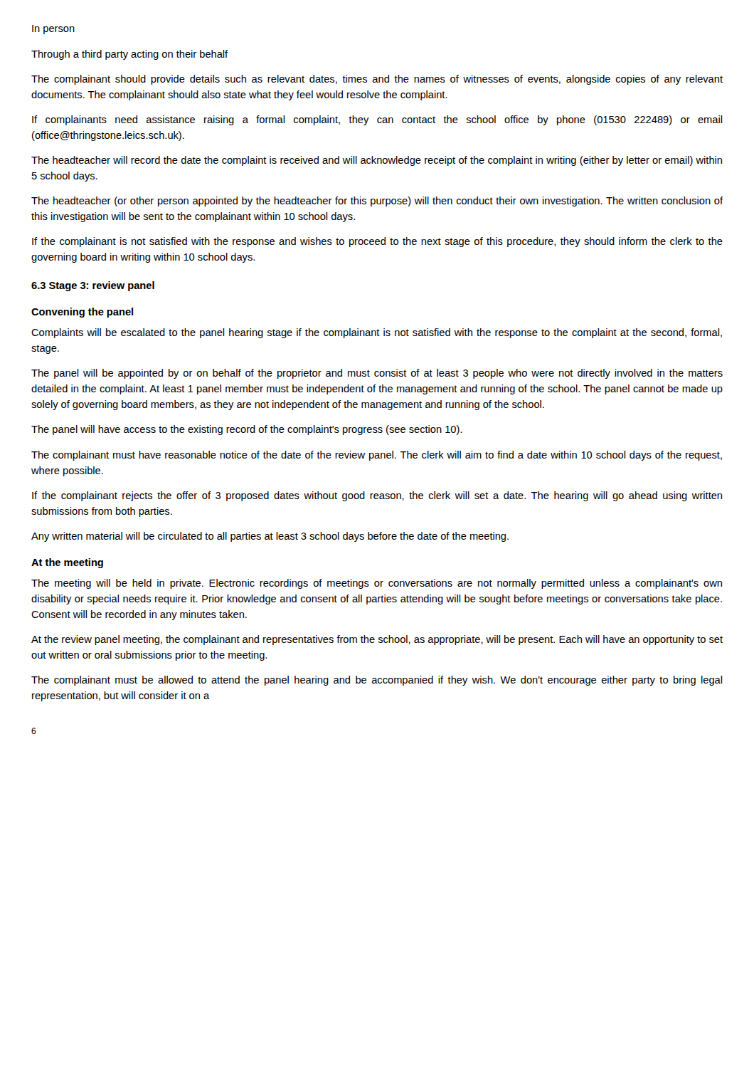In person
Through a third party acting on their behalf
The complainant should provide details such as relevant dates, times and the names of witnesses of events, alongside copies of any relevant documents. The complainant should also state what they feel would resolve the complaint.
If complainants need assistance raising a formal complaint, they can contact the school office by phone (01530 222489) or email (office@thringstone.leics.sch.uk).
The headteacher will record the date the complaint is received and will acknowledge receipt of the complaint in writing (either by letter or email) within 5 school days.
The headteacher (or other person appointed by the headteacher for this purpose) will then conduct their own investigation. The written conclusion of this investigation will be sent to the complainant within 10 school days.
If the complainant is not satisfied with the response and wishes to proceed to the next stage of this procedure, they should inform the clerk to the governing board in writing within 10 school days.
6.3 Stage 3: review panel
Convening the panel
Complaints will be escalated to the panel hearing stage if the complainant is not satisfied with the response to the complaint at the second, formal, stage.
The panel will be appointed by or on behalf of the proprietor and must consist of at least 3 people who were not directly involved in the matters detailed in the complaint. At least 1 panel member must be independent of the management and running of the school. The panel cannot be made up solely of governing board members, as they are not independent of the management and running of the school.
The panel will have access to the existing record of the complaint's progress (see section 10).
The complainant must have reasonable notice of the date of the review panel. The clerk will aim to find a date within 10 school days of the request, where possible.
If the complainant rejects the offer of 3 proposed dates without good reason, the clerk will set a date. The hearing will go ahead using written submissions from both parties.
Any written material will be circulated to all parties at least 3 school days before the date of the meeting.
At the meeting
The meeting will be held in private. Electronic recordings of meetings or conversations are not normally permitted unless a complainant's own disability or special needs require it. Prior knowledge and consent of all parties attending will be sought before meetings or conversations take place. Consent will be recorded in any minutes taken.
At the review panel meeting, the complainant and representatives from the school, as appropriate, will be present. Each will have an opportunity to set out written or oral submissions prior to the meeting.
The complainant must be allowed to attend the panel hearing and be accompanied if they wish. We don't encourage either party to bring legal representation, but will consider it on a
6